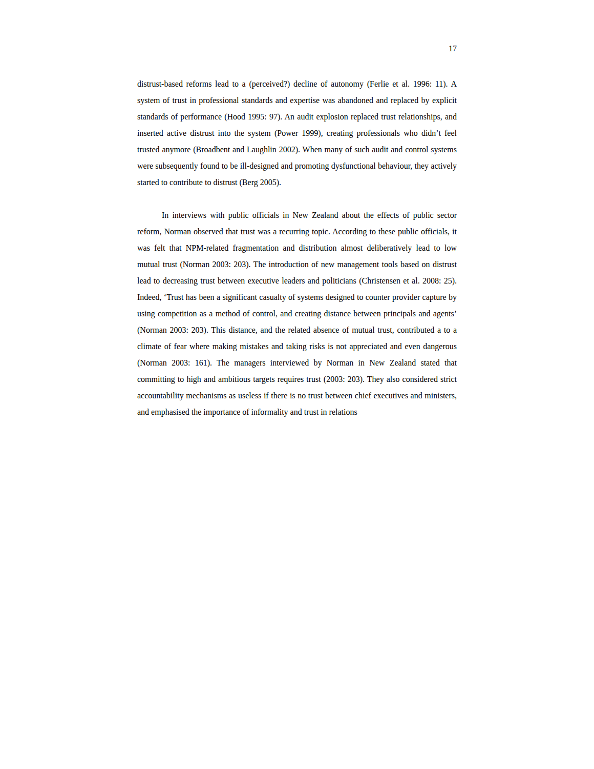17
distrust-based reforms lead to a (perceived?) decline of autonomy (Ferlie et al. 1996: 11). A system of trust in professional standards and expertise was abandoned and replaced by explicit standards of performance (Hood 1995: 97). An audit explosion replaced trust relationships, and inserted active distrust into the system (Power 1999), creating professionals who didn’t feel trusted anymore (Broadbent and Laughlin 2002). When many of such audit and control systems were subsequently found to be ill-designed and promoting dysfunctional behaviour, they actively started to contribute to distrust (Berg 2005).
In interviews with public officials in New Zealand about the effects of public sector reform, Norman observed that trust was a recurring topic. According to these public officials, it was felt that NPM-related fragmentation and distribution almost deliberatively lead to low mutual trust (Norman 2003: 203). The introduction of new management tools based on distrust lead to decreasing trust between executive leaders and politicians (Christensen et al. 2008: 25). Indeed, ‘Trust has been a significant casualty of systems designed to counter provider capture by using competition as a method of control, and creating distance between principals and agents’ (Norman 2003: 203). This distance, and the related absence of mutual trust, contributed a to a climate of fear where making mistakes and taking risks is not appreciated and even dangerous (Norman 2003: 161). The managers interviewed by Norman in New Zealand stated that committing to high and ambitious targets requires trust (2003: 203). They also considered strict accountability mechanisms as useless if there is no trust between chief executives and ministers, and emphasised the importance of informality and trust in relations